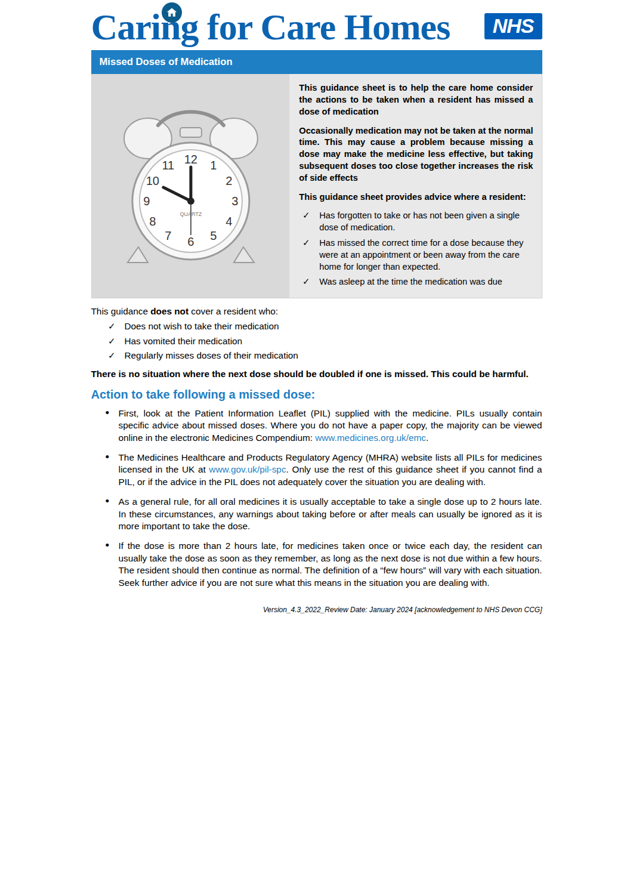Caring for Care Homes
NHS
Missed Doses of Medication
12 1 2 3 4 5 6 7 8 9 10 11 QUARTZ
This guidance sheet is to help the care home consider the actions to be taken when a resident has missed a dose of medication
Occasionally medication may not be taken at the normal time. This may cause a problem because missing a dose may make the medicine less effective, but taking subsequent doses too close together increases the risk of side effects
This guidance sheet provides advice where a resident:
Has forgotten to take or has not been given a single dose of medication.
Has missed the correct time for a dose because they were at an appointment or been away from the care home for longer than expected.
Was asleep at the time the medication was due
This guidance does not cover a resident who:
Does not wish to take their medication
Has vomited their medication
Regularly misses doses of their medication
There is no situation where the next dose should be doubled if one is missed. This could be harmful.
Action to take following a missed dose:
First, look at the Patient Information Leaflet (PIL) supplied with the medicine. PILs usually contain specific advice about missed doses. Where you do not have a paper copy, the majority can be viewed online in the electronic Medicines Compendium: www.medicines.org.uk/emc.
The Medicines Healthcare and Products Regulatory Agency (MHRA) website lists all PILs for medicines licensed in the UK at www.gov.uk/pil-spc. Only use the rest of this guidance sheet if you cannot find a PIL, or if the advice in the PIL does not adequately cover the situation you are dealing with.
As a general rule, for all oral medicines it is usually acceptable to take a single dose up to 2 hours late. In these circumstances, any warnings about taking before or after meals can usually be ignored as it is more important to take the dose.
If the dose is more than 2 hours late, for medicines taken once or twice each day, the resident can usually take the dose as soon as they remember, as long as the next dose is not due within a few hours. The resident should then continue as normal. The definition of a “few hours” will vary with each situation. Seek further advice if you are not sure what this means in the situation you are dealing with.
Version_4.3_2022_Review Date: January 2024 [acknowledgement to NHS Devon CCG]